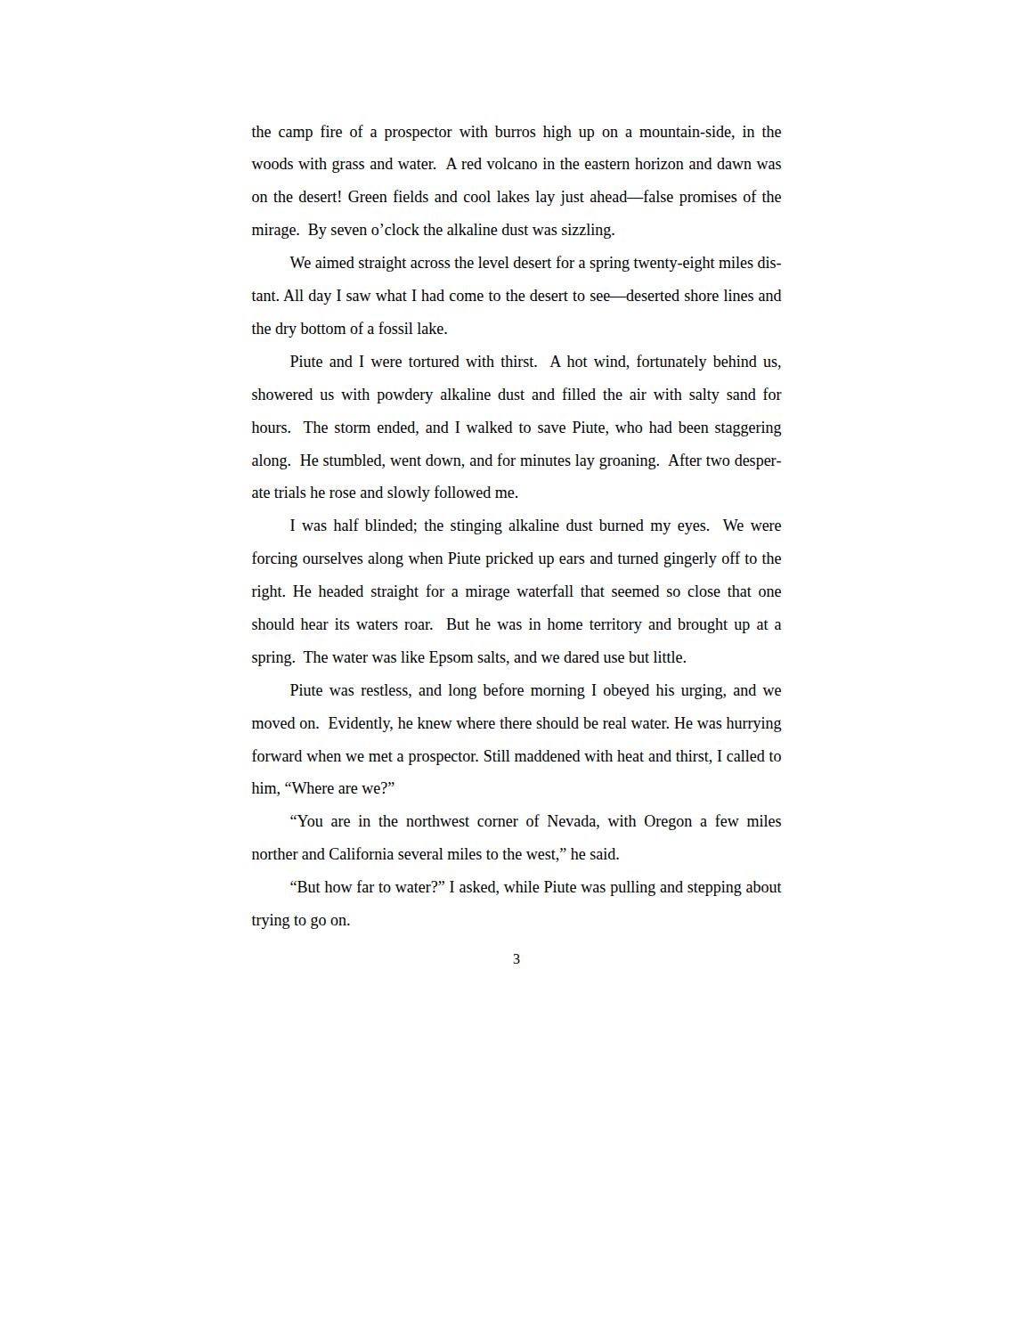the camp fire of a prospector with burros high up on a mountain-side, in the woods with grass and water. A red volcano in the eastern horizon and dawn was on the desert! Green fields and cool lakes lay just ahead—false promises of the mirage. By seven o’clock the alkaline dust was sizzling.
We aimed straight across the level desert for a spring twenty-eight miles distant. All day I saw what I had come to the desert to see—deserted shore lines and the dry bottom of a fossil lake.
Piute and I were tortured with thirst. A hot wind, fortunately behind us, showered us with powdery alkaline dust and filled the air with salty sand for hours. The storm ended, and I walked to save Piute, who had been staggering along. He stumbled, went down, and for minutes lay groaning. After two desperate trials he rose and slowly followed me.
I was half blinded; the stinging alkaline dust burned my eyes. We were forcing ourselves along when Piute pricked up ears and turned gingerly off to the right. He headed straight for a mirage waterfall that seemed so close that one should hear its waters roar. But he was in home territory and brought up at a spring. The water was like Epsom salts, and we dared use but little.
Piute was restless, and long before morning I obeyed his urging, and we moved on. Evidently, he knew where there should be real water. He was hurrying forward when we met a prospector. Still maddened with heat and thirst, I called to him, “Where are we?”
“You are in the northwest corner of Nevada, with Oregon a few miles norther and California several miles to the west,” he said.
“But how far to water?” I asked, while Piute was pulling and stepping about trying to go on.
3